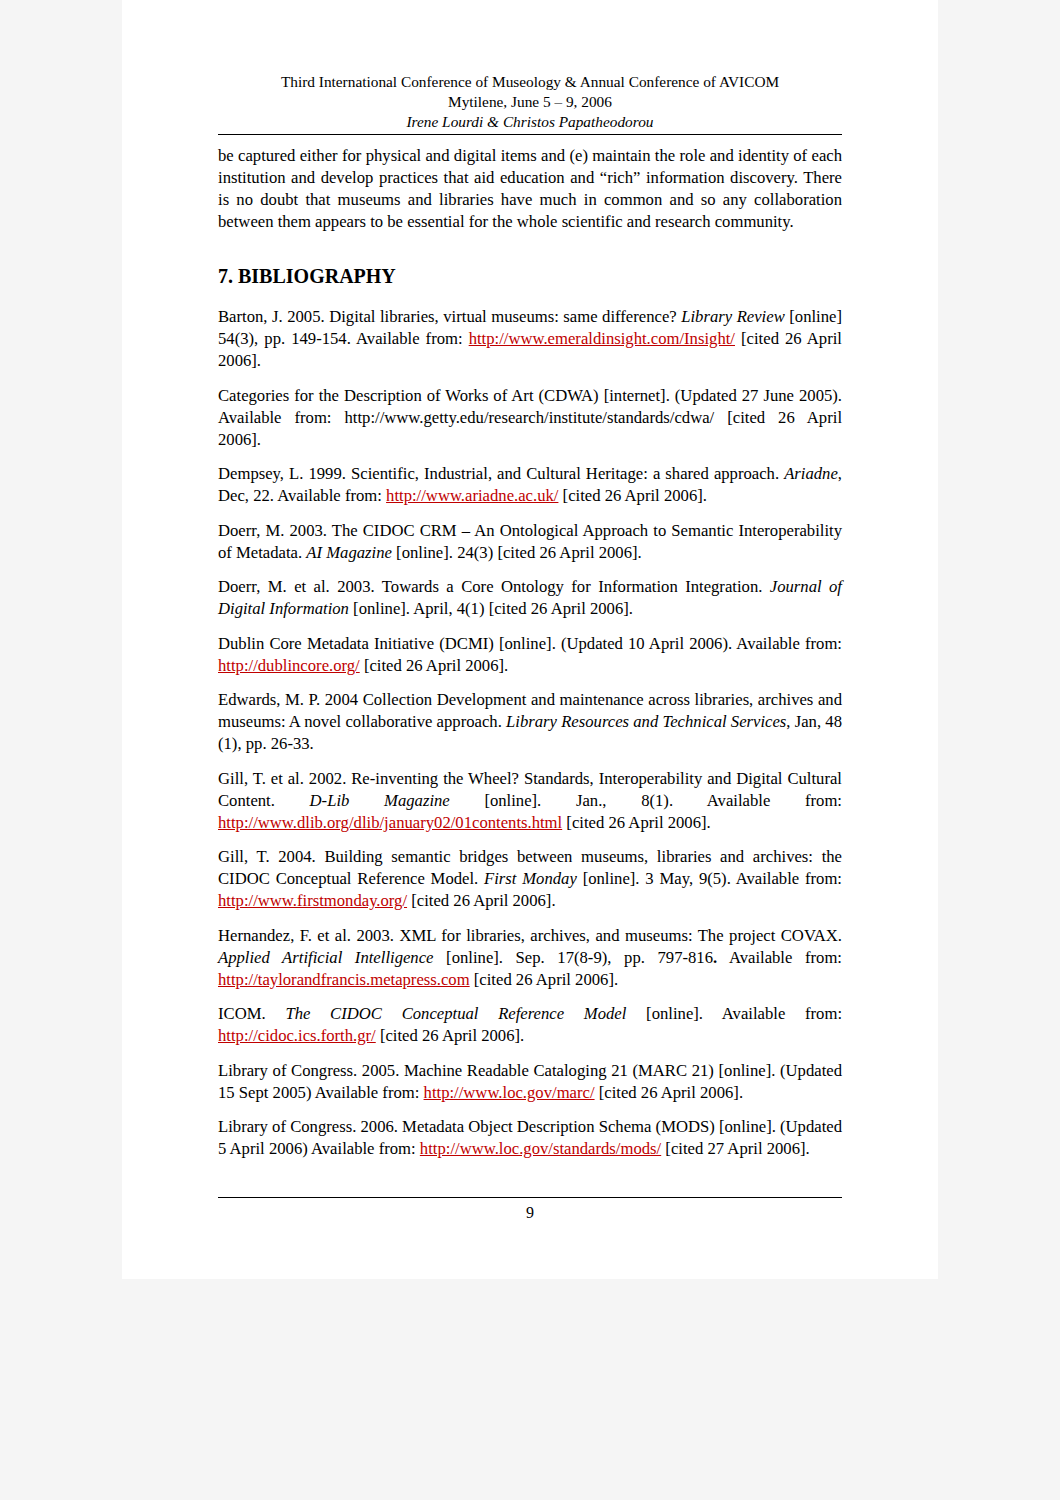Third International Conference of Museology & Annual Conference of AVICOM
Mytilene, June 5 – 9, 2006
Irene Lourdi & Christos Papatheodorou
be captured either for physical and digital items and (e) maintain the role and identity of each institution and develop practices that aid education and “rich” information discovery. There is no doubt that museums and libraries have much in common and so any collaboration between them appears to be essential for the whole scientific and research community.
7. BIBLIOGRAPHY
Barton, J. 2005. Digital libraries, virtual museums: same difference? Library Review [online] 54(3), pp. 149-154. Available from: http://www.emeraldinsight.com/Insight/ [cited 26 April 2006].
Categories for the Description of Works of Art (CDWA) [internet]. (Updated 27 June 2005). Available from: http://www.getty.edu/research/institute/standards/cdwa/ [cited 26 April 2006].
Dempsey, L. 1999. Scientific, Industrial, and Cultural Heritage: a shared approach. Ariadne, Dec, 22. Available from: http://www.ariadne.ac.uk/ [cited 26 April 2006].
Doerr, M. 2003. The CIDOC CRM – An Ontological Approach to Semantic Interoperability of Metadata. AI Magazine [online]. 24(3) [cited 26 April 2006].
Doerr, M. et al. 2003. Towards a Core Ontology for Information Integration. Journal of Digital Information [online]. April, 4(1) [cited 26 April 2006].
Dublin Core Metadata Initiative (DCMI) [online]. (Updated 10 April 2006). Available from: http://dublincore.org/ [cited 26 April 2006].
Edwards, M. P. 2004 Collection Development and maintenance across libraries, archives and museums: A novel collaborative approach. Library Resources and Technical Services, Jan, 48 (1), pp. 26-33.
Gill, T. et al. 2002. Re-inventing the Wheel? Standards, Interoperability and Digital Cultural Content. D-Lib Magazine [online]. Jan., 8(1). Available from: http://www.dlib.org/dlib/january02/01contents.html [cited 26 April 2006].
Gill, T. 2004. Building semantic bridges between museums, libraries and archives: the CIDOC Conceptual Reference Model. First Monday [online]. 3 May, 9(5). Available from: http://www.firstmonday.org/ [cited 26 April 2006].
Hernandez, F. et al. 2003. XML for libraries, archives, and museums: The project COVAX. Applied Artificial Intelligence [online]. Sep. 17(8-9), pp. 797-816. Available from: http://taylorandfrancis.metapress.com [cited 26 April 2006].
ICOM. The CIDOC Conceptual Reference Model [online]. Available from: http://cidoc.ics.forth.gr/ [cited 26 April 2006].
Library of Congress. 2005. Machine Readable Cataloging 21 (MARC 21) [online]. (Updated 15 Sept 2005) Available from: http://www.loc.gov/marc/ [cited 26 April 2006].
Library of Congress. 2006. Metadata Object Description Schema (MODS) [online]. (Updated 5 April 2006) Available from: http://www.loc.gov/standards/mods/ [cited 27 April 2006].
9